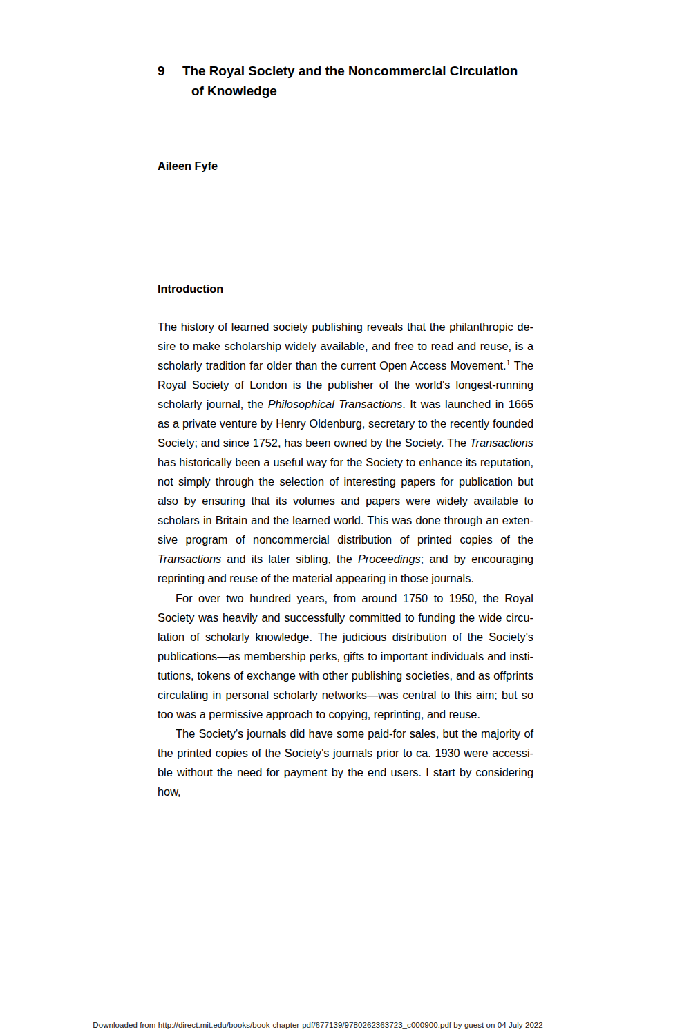9 The Royal Society and the Noncommercial Circulation of Knowledge
Aileen Fyfe
Introduction
The history of learned society publishing reveals that the philanthropic desire to make scholarship widely available, and free to read and reuse, is a scholarly tradition far older than the current Open Access Movement.1 The Royal Society of London is the publisher of the world's longest-running scholarly journal, the Philosophical Transactions. It was launched in 1665 as a private venture by Henry Oldenburg, secretary to the recently founded Society; and since 1752, has been owned by the Society. The Transactions has historically been a useful way for the Society to enhance its reputation, not simply through the selection of interesting papers for publication but also by ensuring that its volumes and papers were widely available to scholars in Britain and the learned world. This was done through an extensive program of noncommercial distribution of printed copies of the Transactions and its later sibling, the Proceedings; and by encouraging reprinting and reuse of the material appearing in those journals.
For over two hundred years, from around 1750 to 1950, the Royal Society was heavily and successfully committed to funding the wide circulation of scholarly knowledge. The judicious distribution of the Society's publications—as membership perks, gifts to important individuals and institutions, tokens of exchange with other publishing societies, and as offprints circulating in personal scholarly networks—was central to this aim; but so too was a permissive approach to copying, reprinting, and reuse.
The Society's journals did have some paid-for sales, but the majority of the printed copies of the Society's journals prior to ca. 1930 were accessible without the need for payment by the end users. I start by considering how,
Downloaded from http://direct.mit.edu/books/book-chapter-pdf/677139/9780262363723_c000900.pdf by guest on 04 July 2022